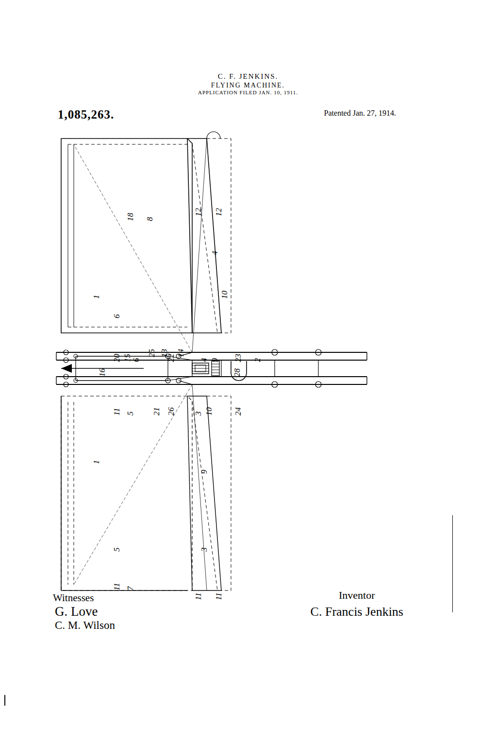C. F. JENKINS.
FLYING MACHINE.
APPLICATION FILED JAN. 10, 1911.
1,085,263.
Patented Jan. 27, 1914.
18 8 12 12 4 10 1 6 16 20 15 6 25 13 22 14 4 9 23 2 28 11 5 21 26 3 10 24 1 5 9 3 11 7 11 11
Witnesses
G. Love
C. M. Wilson
Inventor
C. Francis Jenkins